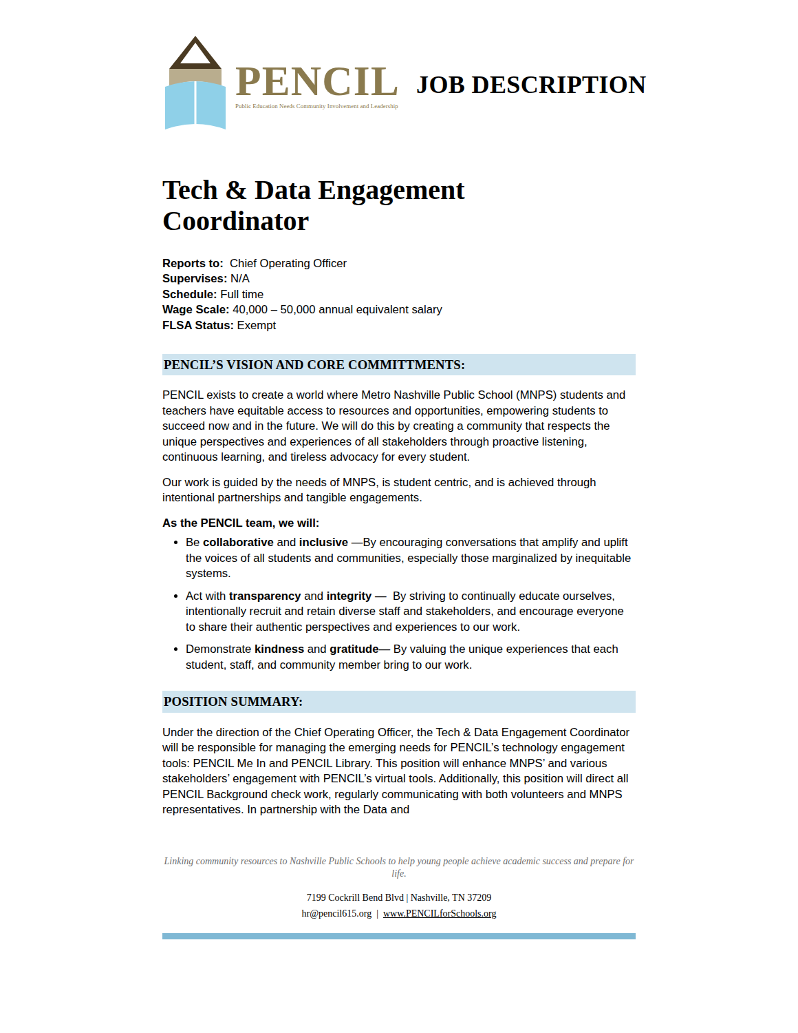PENCIL Public Education Needs Community Involvement and Leadership
JOB DESCRIPTION
Tech & Data Engagement
Coordinator
Reports to: Chief Operating Officer
Supervises: N/A
Schedule: Full time
Wage Scale: 40,000 – 50,000 annual equivalent salary
FLSA Status: Exempt
PENCIL’S VISION AND CORE COMMITTMENTS:
PENCIL exists to create a world where Metro Nashville Public School (MNPS) students and teachers have equitable access to resources and opportunities, empowering students to succeed now and in the future. We will do this by creating a community that respects the unique perspectives and experiences of all stakeholders through proactive listening, continuous learning, and tireless advocacy for every student.
Our work is guided by the needs of MNPS, is student centric, and is achieved through intentional partnerships and tangible engagements.
As the PENCIL team, we will:
Be collaborative and inclusive —By encouraging conversations that amplify and uplift the voices of all students and communities, especially those marginalized by inequitable systems.
Act with transparency and integrity — By striving to continually educate ourselves, intentionally recruit and retain diverse staff and stakeholders, and encourage everyone to share their authentic perspectives and experiences to our work.
Demonstrate kindness and gratitude— By valuing the unique experiences that each student, staff, and community member bring to our work.
POSITION SUMMARY:
Under the direction of the Chief Operating Officer, the Tech & Data Engagement Coordinator will be responsible for managing the emerging needs for PENCIL’s technology engagement tools: PENCIL Me In and PENCIL Library. This position will enhance MNPS’ and various stakeholders’ engagement with PENCIL’s virtual tools. Additionally, this position will direct all PENCIL Background check work, regularly communicating with both volunteers and MNPS representatives. In partnership with the Data and
Linking community resources to Nashville Public Schools to help young people achieve academic success and prepare for life.
7199 Cockrill Bend Blvd | Nashville, TN 37209
hr@pencil615.org | www.PENCILforSchools.org